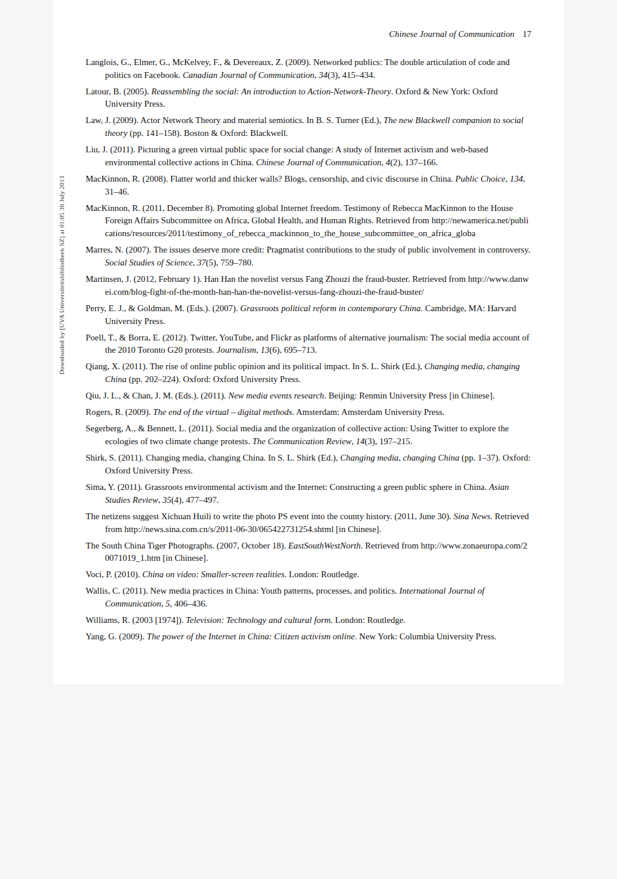Downloaded by [UVA Universiteitsbibliotheek SZ] at 01:05 30 July 2013
Chinese Journal of Communication 17
Langlois, G., Elmer, G., McKelvey, F., & Devereaux, Z. (2009). Networked publics: The double articulation of code and politics on Facebook. Canadian Journal of Communication, 34(3), 415–434.
Latour, B. (2005). Reassembling the social: An introduction to Action-Network-Theory. Oxford & New York: Oxford University Press.
Law, J. (2009). Actor Network Theory and material semiotics. In B. S. Turner (Ed.), The new Blackwell companion to social theory (pp. 141–158). Boston & Oxford: Blackwell.
Liu, J. (2011). Picturing a green virtual public space for social change: A study of Internet activism and web-based environmental collective actions in China. Chinese Journal of Communication, 4(2), 137–166.
MacKinnon, R. (2008). Flatter world and thicker walls? Blogs, censorship, and civic discourse in China. Public Choice, 134, 31–46.
MacKinnon, R. (2011, December 8). Promoting global Internet freedom. Testimony of Rebecca MacKinnon to the House Foreign Affairs Subcommittee on Africa, Global Health, and Human Rights. Retrieved from http://newamerica.net/publications/resources/2011/testimony_of_rebecca_mackinnon_to_the_house_subcommittee_on_africa_globa
Marres, N. (2007). The issues deserve more credit: Pragmatist contributions to the study of public involvement in controversy. Social Studies of Science, 37(5), 759–780.
Martinsen, J. (2012, February 1). Han Han the novelist versus Fang Zhouzi the fraud-buster. Retrieved from http://www.danwei.com/blog-fight-of-the-month-han-han-the-novelist-versus-fang-zhouzi-the-fraud-buster/
Perry, E. J., & Goldman, M. (Eds.). (2007). Grassroots political reform in contemporary China. Cambridge, MA: Harvard University Press.
Poell, T., & Borra, E. (2012). Twitter, YouTube, and Flickr as platforms of alternative journalism: The social media account of the 2010 Toronto G20 protests. Journalism, 13(6), 695–713.
Qiang, X. (2011). The rise of online public opinion and its political impact. In S. L. Shirk (Ed.), Changing media, changing China (pp. 202–224). Oxford: Oxford University Press.
Qiu, J. L., & Chan, J. M. (Eds.). (2011). New media events research. Beijing: Renmin University Press [in Chinese].
Rogers, R. (2009). The end of the virtual – digital methods. Amsterdam: Amsterdam University Press.
Segerberg, A., & Bennett, L. (2011). Social media and the organization of collective action: Using Twitter to explore the ecologies of two climate change protests. The Communication Review, 14(3), 197–215.
Shirk, S. (2011). Changing media, changing China. In S. L. Shirk (Ed.), Changing media, changing China (pp. 1–37). Oxford: Oxford University Press.
Sima, Y. (2011). Grassroots environmental activism and the Internet: Constructing a green public sphere in China. Asian Studies Review, 35(4), 477–497.
The netizens suggest Xichuan Huili to write the photo PS event into the county history. (2011, June 30). Sina News. Retrieved from http://news.sina.com.cn/s/2011-06-30/065422731254.shtml [in Chinese].
The South China Tiger Photographs. (2007, October 18). EastSouthWestNorth. Retrieved from http://www.zonaeuropa.com/20071019_1.htm [in Chinese].
Voci, P. (2010). China on video: Smaller-screen realities. London: Routledge.
Wallis, C. (2011). New media practices in China: Youth patterns, processes, and politics. International Journal of Communication, 5, 406–436.
Williams, R. (2003 [1974]). Television: Technology and cultural form. London: Routledge.
Yang, G. (2009). The power of the Internet in China: Citizen activism online. New York: Columbia University Press.